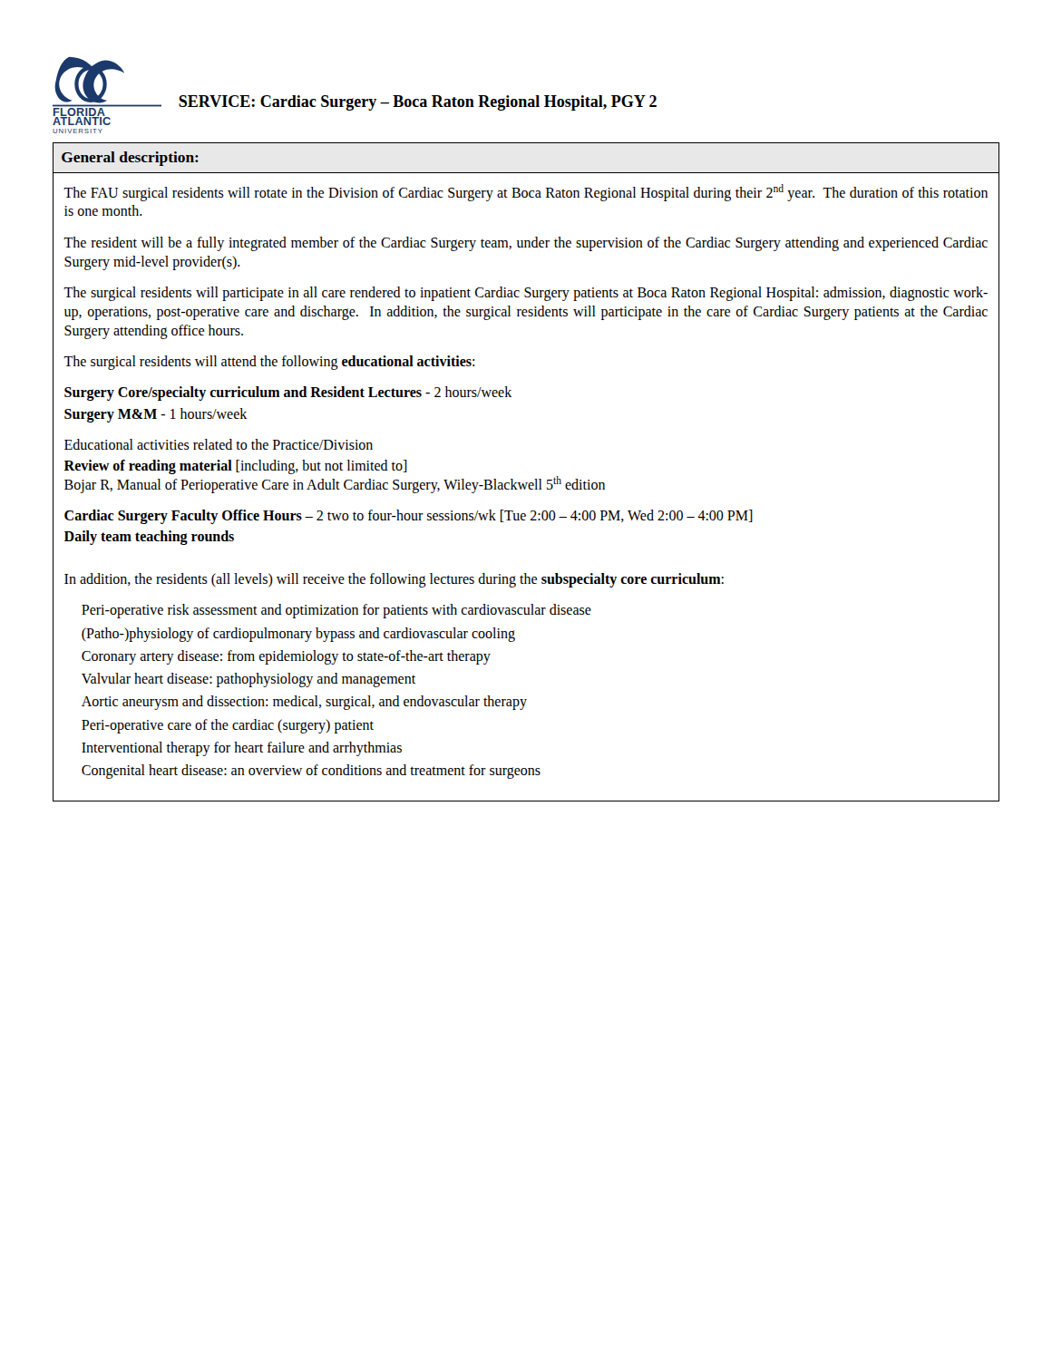FLORIDA ATLANTIC UNIVERSITY
SERVICE: Cardiac Surgery – Boca Raton Regional Hospital, PGY 2
General description:
The FAU surgical residents will rotate in the Division of Cardiac Surgery at Boca Raton Regional Hospital during their 2nd year. The duration of this rotation is one month.
The resident will be a fully integrated member of the Cardiac Surgery team, under the supervision of the Cardiac Surgery attending and experienced Cardiac Surgery mid-level provider(s).
The surgical residents will participate in all care rendered to inpatient Cardiac Surgery patients at Boca Raton Regional Hospital: admission, diagnostic work-up, operations, post-operative care and discharge. In addition, the surgical residents will participate in the care of Cardiac Surgery patients at the Cardiac Surgery attending office hours.
The surgical residents will attend the following educational activities:
Surgery Core/specialty curriculum and Resident Lectures - 2 hours/week
Surgery M&M - 1 hours/week
Educational activities related to the Practice/Division
Review of reading material [including, but not limited to]
Bojar R, Manual of Perioperative Care in Adult Cardiac Surgery, Wiley-Blackwell 5th edition
Cardiac Surgery Faculty Office Hours – 2 two to four-hour sessions/wk [Tue 2:00 – 4:00 PM, Wed 2:00 – 4:00 PM]
Daily team teaching rounds
In addition, the residents (all levels) will receive the following lectures during the subspecialty core curriculum:
Peri-operative risk assessment and optimization for patients with cardiovascular disease
(Patho-)physiology of cardiopulmonary bypass and cardiovascular cooling
Coronary artery disease: from epidemiology to state-of-the-art therapy
Valvular heart disease: pathophysiology and management
Aortic aneurysm and dissection: medical, surgical, and endovascular therapy
Peri-operative care of the cardiac (surgery) patient
Interventional therapy for heart failure and arrhythmias
Congenital heart disease: an overview of conditions and treatment for surgeons